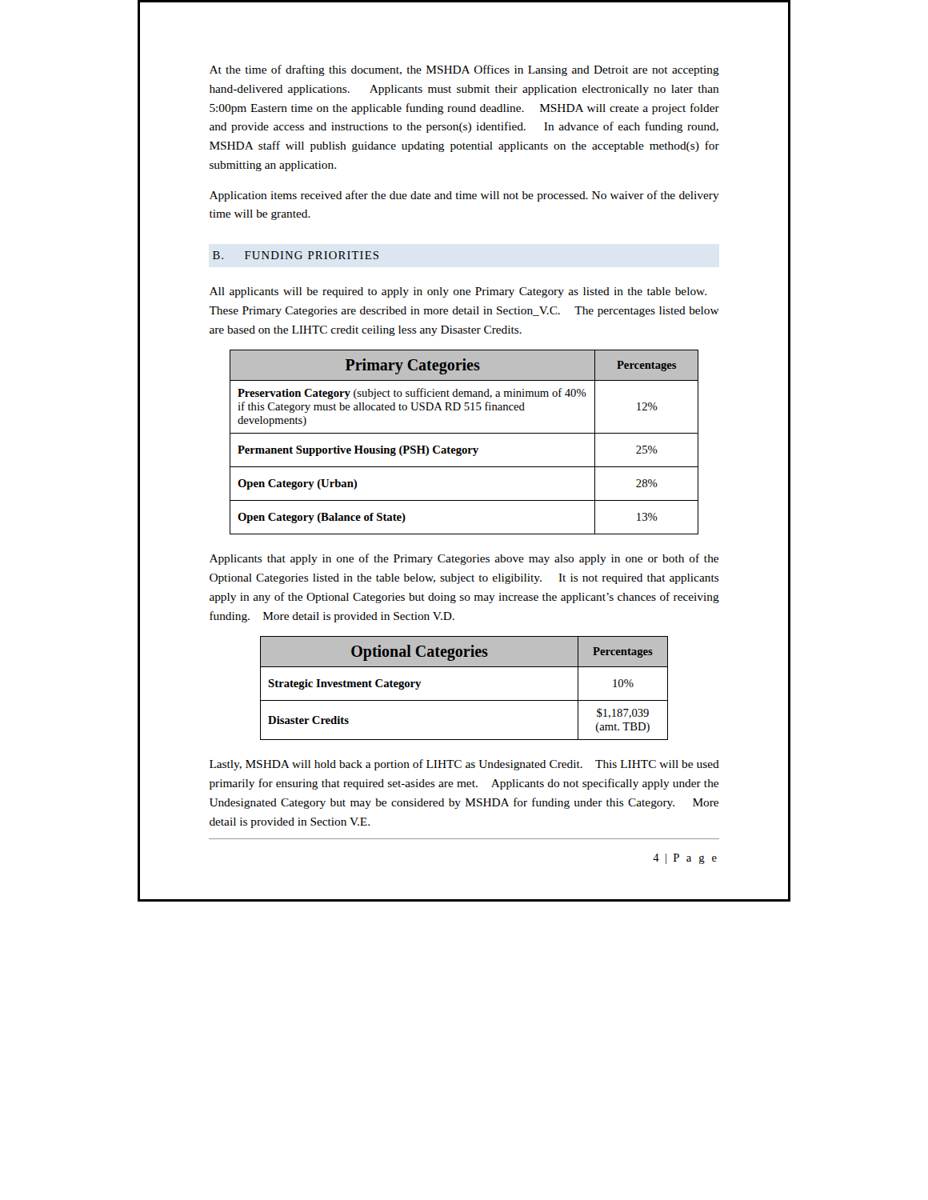At the time of drafting this document, the MSHDA Offices in Lansing and Detroit are not accepting hand-delivered applications. Applicants must submit their application electronically no later than 5:00pm Eastern time on the applicable funding round deadline. MSHDA will create a project folder and provide access and instructions to the person(s) identified. In advance of each funding round, MSHDA staff will publish guidance updating potential applicants on the acceptable method(s) for submitting an application.
Application items received after the due date and time will not be processed. No waiver of the delivery time will be granted.
B. FUNDING PRIORITIES
All applicants will be required to apply in only one Primary Category as listed in the table below. These Primary Categories are described in more detail in Section_V.C. The percentages listed below are based on the LIHTC credit ceiling less any Disaster Credits.
| Primary Categories | Percentages |
| --- | --- |
| Preservation Category (subject to sufficient demand, a minimum of 40% if this Category must be allocated to USDA RD 515 financed developments) | 12% |
| Permanent Supportive Housing (PSH) Category | 25% |
| Open Category (Urban) | 28% |
| Open Category (Balance of State) | 13% |
Applicants that apply in one of the Primary Categories above may also apply in one or both of the Optional Categories listed in the table below, subject to eligibility. It is not required that applicants apply in any of the Optional Categories but doing so may increase the applicant’s chances of receiving funding. More detail is provided in Section V.D.
| Optional Categories | Percentages |
| --- | --- |
| Strategic Investment Category | 10% |
| Disaster Credits | $1,187,039 (amt. TBD) |
Lastly, MSHDA will hold back a portion of LIHTC as Undesignated Credit. This LIHTC will be used primarily for ensuring that required set-asides are met. Applicants do not specifically apply under the Undesignated Category but may be considered by MSHDA for funding under this Category. More detail is provided in Section V.E.
4 | P a g e